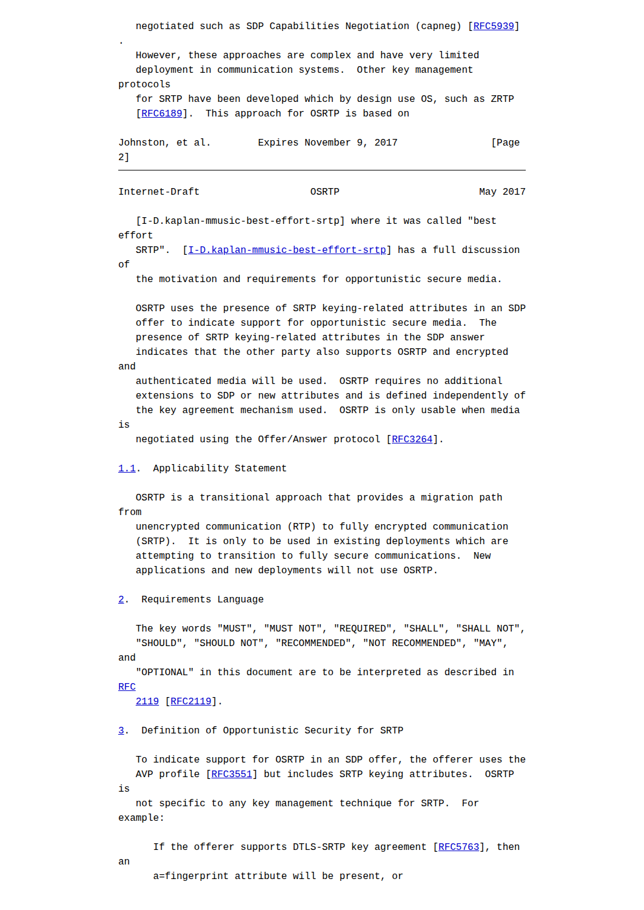negotiated such as SDP Capabilities Negotiation (capneg) [RFC5939] .
   However, these approaches are complex and have very limited
   deployment in communication systems.  Other key management protocols
   for SRTP have been developed which by design use OS, such as ZRTP
   [RFC6189].  This approach for OSRTP is based on
Johnston, et al.        Expires November 9, 2017                [Page 2]
Internet-Draft                   OSRTP                        May 2017
   [I-D.kaplan-mmusic-best-effort-srtp] where it was called "best effort
   SRTP".  [I-D.kaplan-mmusic-best-effort-srtp] has a full discussion of
   the motivation and requirements for opportunistic secure media.

   OSRTP uses the presence of SRTP keying-related attributes in an SDP
   offer to indicate support for opportunistic secure media.  The
   presence of SRTP keying-related attributes in the SDP answer
   indicates that the other party also supports OSRTP and encrypted and
   authenticated media will be used.  OSRTP requires no additional
   extensions to SDP or new attributes and is defined independently of
   the key agreement mechanism used.  OSRTP is only usable when media is
   negotiated using the Offer/Answer protocol [RFC3264].

1.1.  Applicability Statement

   OSRTP is a transitional approach that provides a migration path from
   unencrypted communication (RTP) to fully encrypted communication
   (SRTP).  It is only to be used in existing deployments which are
   attempting to transition to fully secure communications.  New
   applications and new deployments will not use OSRTP.

2.  Requirements Language

   The key words "MUST", "MUST NOT", "REQUIRED", "SHALL", "SHALL NOT",
   "SHOULD", "SHOULD NOT", "RECOMMENDED", "NOT RECOMMENDED", "MAY", and
   "OPTIONAL" in this document are to be interpreted as described in RFC
   2119 [RFC2119].

3.  Definition of Opportunistic Security for SRTP

   To indicate support for OSRTP in an SDP offer, the offerer uses the
   AVP profile [RFC3551] but includes SRTP keying attributes.  OSRTP is
   not specific to any key management technique for SRTP.  For example:

      If the offerer supports DTLS-SRTP key agreement [RFC5763], then an
      a=fingerprint attribute will be present, or